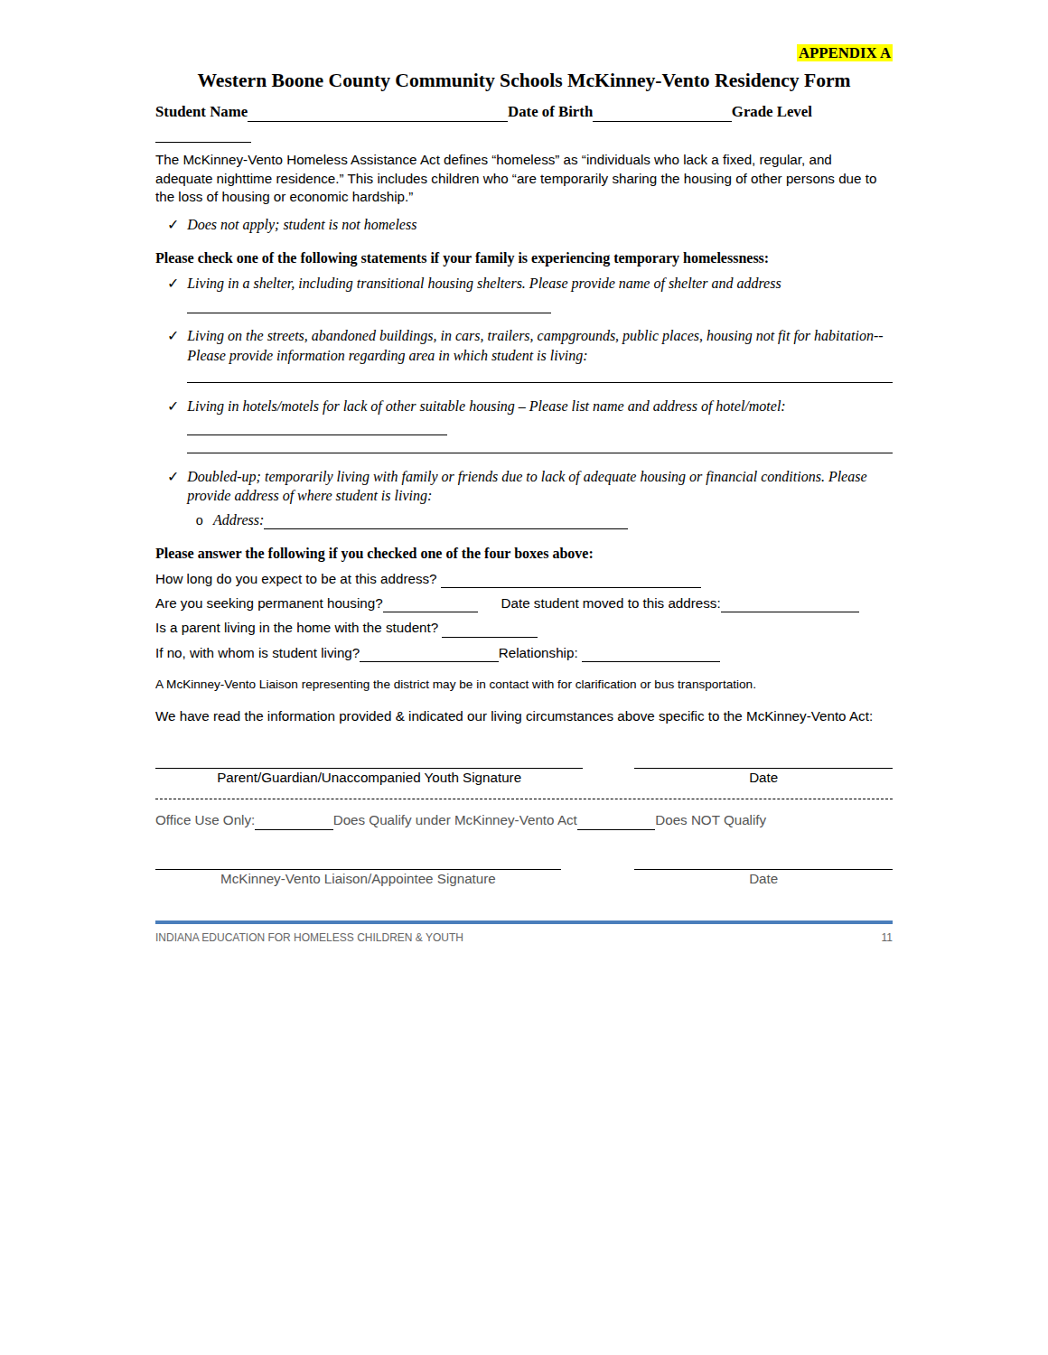APPENDIX A
Western Boone County Community Schools McKinney-Vento Residency Form
Student Name Date of Birth Grade Level
The McKinney-Vento Homeless Assistance Act defines “homeless” as “individuals who lack a fixed, regular, and adequate nighttime residence.” This includes children who “are temporarily sharing the housing of other persons due to the loss of housing or economic hardship.”
Does not apply; student is not homeless
Please check one of the following statements if your family is experiencing temporary homelessness:
Living in a shelter, including transitional housing shelters. Please provide name of shelter and address
Living on the streets, abandoned buildings, in cars, trailers, campgrounds, public places, housing not fit for habitation--Please provide information regarding area in which student is living:
Living in hotels/motels for lack of other suitable housing – Please list name and address of hotel/motel:
Doubled-up; temporarily living with family or friends due to lack of adequate housing or financial conditions. Please provide address of where student is living:
Address:
Please answer the following if you checked one of the four boxes above:
How long do you expect to be at this address?
Are you seeking permanent housing? Date student moved to this address:
Is a parent living in the home with the student?
If no, with whom is student living? Relationship:
A McKinney-Vento Liaison representing the district may be in contact with for clarification or bus transportation.
We have read the information provided & indicated our living circumstances above specific to the McKinney-Vento Act:
| Parent/Guardian/Unaccompanied Youth Signature | | Date |
Office Use Only: Does Qualify under McKinney-Vento Act Does NOT Qualify
| McKinney-Vento Liaison/Appointee Signature | | Date |
INDIANA EDUCATION FOR HOMELESS CHILDREN & YOUTH 11